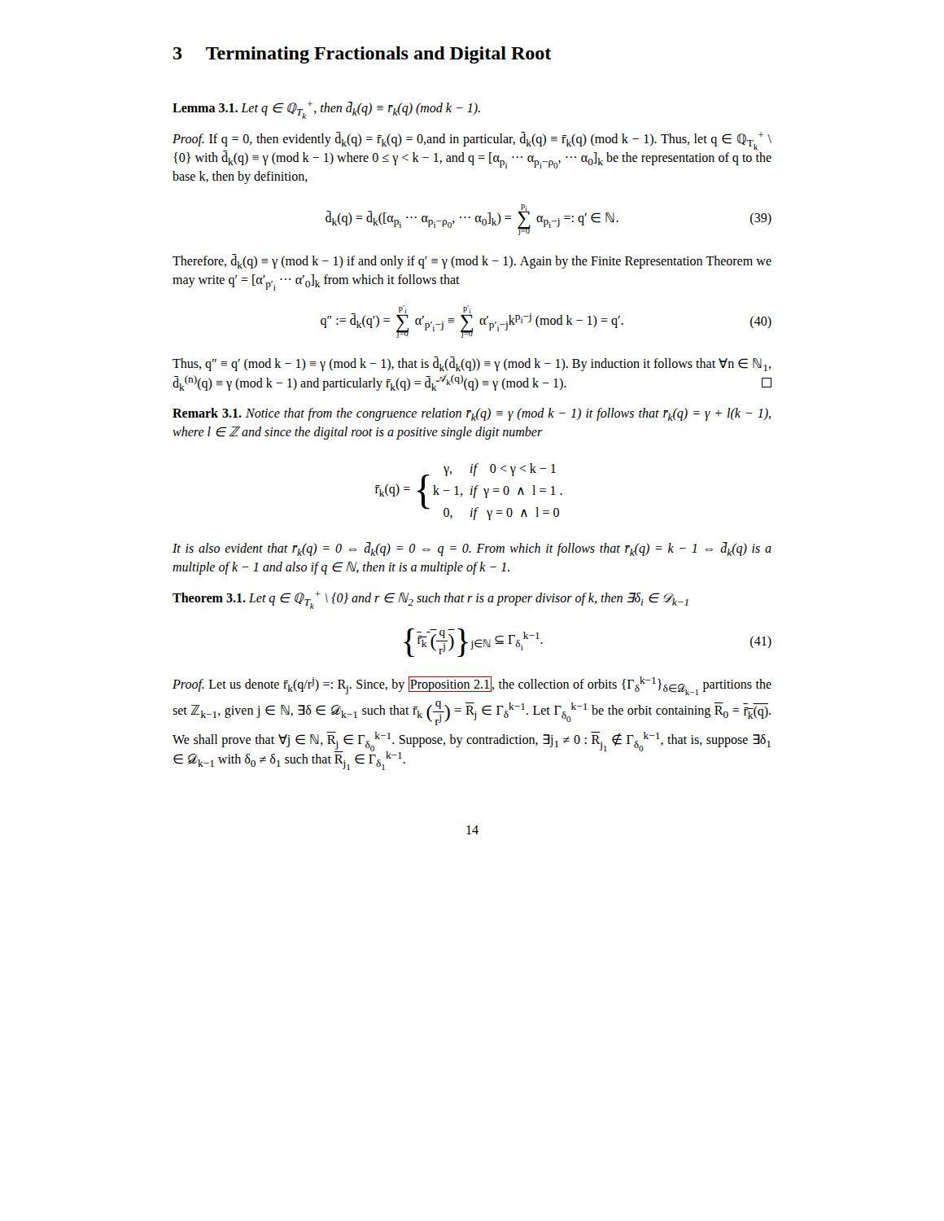3 Terminating Fractionals and Digital Root
Lemma 3.1. Let q ∈ ℚTk+, then d̄k(q) ≡ r̄k(q) (mod k − 1).
Proof. If q = 0, then evidently d̄k(q) = r̄k(q) = 0,and in particular, d̄k(q) ≡ r̄k(q) (mod k − 1). Thus, let q ∈ ℚTk+ \ {0} with d̄k(q) ≡ γ (mod k − 1) where 0 ≤ γ < k − 1, and q = [αpi ··· αpi−ρ0, ··· α0]k be the representation of q to the base k, then by definition,
d̄k(q) = d̄k([αpi ··· αpi−ρ0, ··· α0]k) = pi∑j=0 αpi−j =: q′ ∈ ℕ. (39)
Therefore, d̄k(q) ≡ γ (mod k − 1) if and only if q′ ≡ γ (mod k − 1). Again by the Finite Representation Theorem we may write q′ = [α′p′i ··· α′0]k from which it follows that
q″ := d̄k(q′) = p′i∑j=0 α′p′i−j ≡ p′i∑j=0 α′p′i−jkpi−j (mod k − 1) = q′. (40)
Thus, q″ ≡ q′ (mod k − 1) ≡ γ (mod k − 1), that is d̄k(d̄k(q)) ≡ γ (mod k − 1). By induction it follows that ∀n ∈ ℕ1, d̄k(n)(q) ≡ γ (mod k − 1) and particularly r̄k(q) = d̄k𝒜k(q)(q) ≡ γ (mod k − 1).
Remark 3.1. Notice that from the congruence relation r̄k(q) ≡ γ (mod k − 1) it follows that r̄k(q) = γ + l(k − 1), where l ∈ ℤ and since the digital root is a positive single digit number
r̄k(q) = {
| γ, | if | 0 < γ < k − 1 |
| k − 1, | if | γ = 0 ∧ l = 1 . |
| 0, | if | γ = 0 ∧ l = 0 |
It is also evident that r̄k(q) = 0 ⇔ d̄k(q) = 0 ⇔ q = 0. From which it follows that r̄k(q) = k − 1 ⇔ d̄k(q) is a multiple of k − 1 and also if q ∈ ℕ, then it is a multiple of k − 1.
Theorem 3.1. Let q ∈ ℚTk+ \ {0} and r ∈ ℕ2 such that r is a proper divisor of k, then ∃δi ∈ 𝒟k−1
{r̄k (qrj)}j∈ℕ ⊆ Γδik−1. (41)
Proof. Let us denote r̄k(q/rj) =: Rj. Since, by Proposition 2.1, the collection of orbits {Γδk−1}δ∈𝒟k−1 partitions the set ℤk−1, given j ∈ ℕ, ∃δ ∈ 𝒟k−1 such that r̄k (qrj) = Rj ∈ Γδk−1. Let Γδ0k−1 be the orbit containing R0 = r̄k(q). We shall prove that ∀j ∈ ℕ, Rj ∈ Γδ0k−1. Suppose, by contradiction, ∃j1 ≠ 0 : Rj1 ∉ Γδ0k−1, that is, suppose ∃δ1 ∈ 𝒟k−1 with δ0 ≠ δ1 such that Rj1 ∈ Γδ1k−1.
14